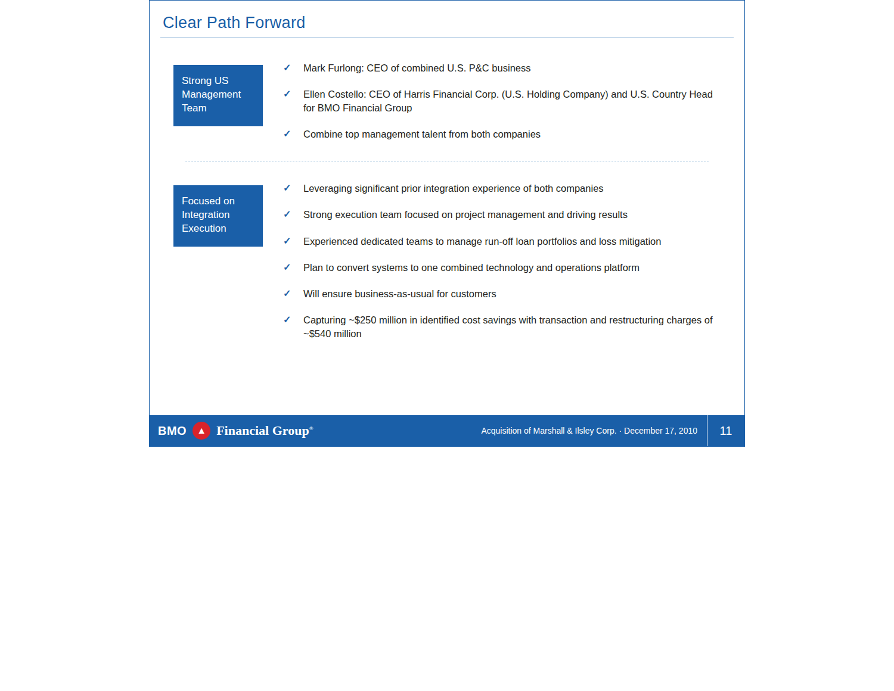Clear Path Forward
Strong US
Management
Team
Mark Furlong: CEO of combined U.S. P&C business
Ellen Costello: CEO of Harris Financial Corp. (U.S. Holding Company) and U.S. Country Head for BMO Financial Group
Combine top management talent from both companies
Focused on
Integration
Execution
Leveraging significant prior integration experience of both companies
Strong execution team focused on project management and driving results
Experienced dedicated teams to manage run-off loan portfolios and loss mitigation
Plan to convert systems to one combined technology and operations platform
Will ensure business-as-usual for customers
Capturing ~$250 million in identified cost savings with transaction and restructuring charges of ~$540 million
BMO ▲ Financial Group®
Acquisition of Marshall & Ilsley Corp. · December 17, 2010
11